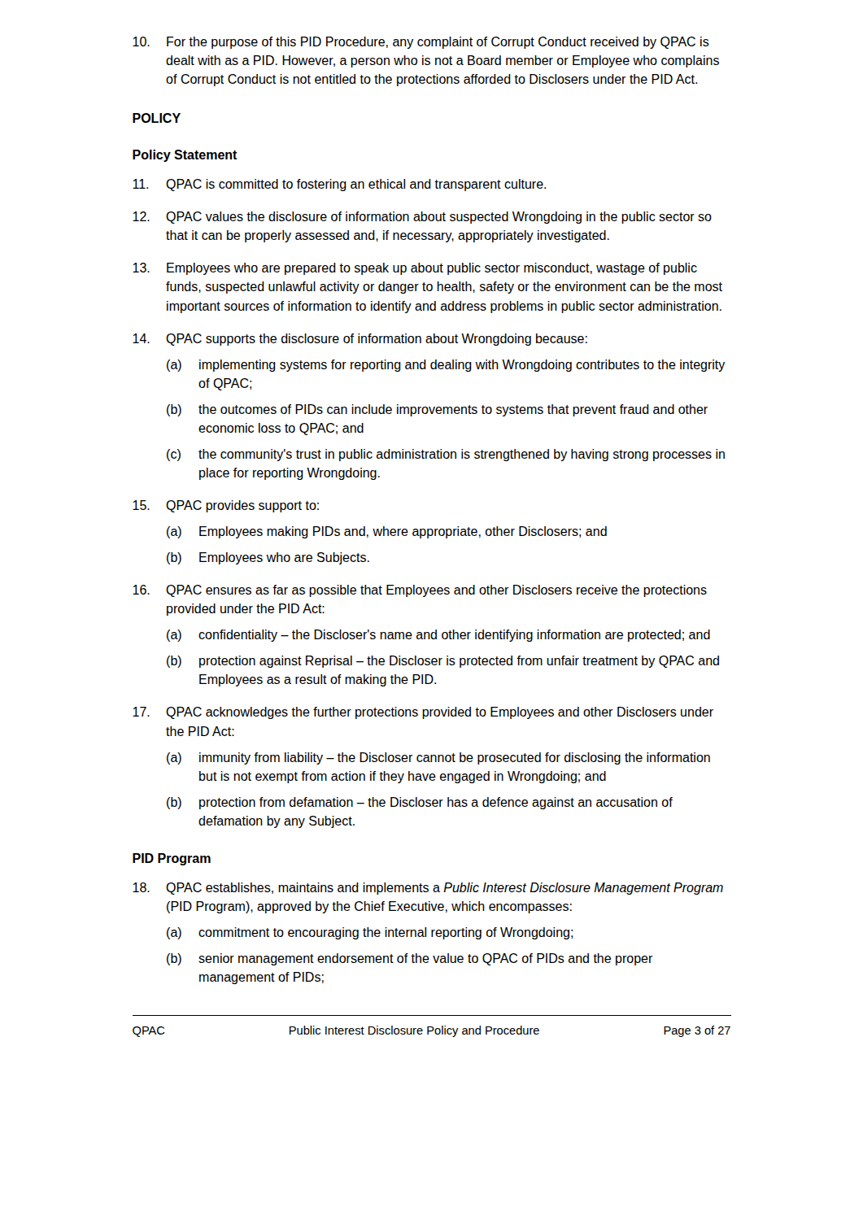10. For the purpose of this PID Procedure, any complaint of Corrupt Conduct received by QPAC is dealt with as a PID. However, a person who is not a Board member or Employee who complains of Corrupt Conduct is not entitled to the protections afforded to Disclosers under the PID Act.
POLICY
Policy Statement
11. QPAC is committed to fostering an ethical and transparent culture.
12. QPAC values the disclosure of information about suspected Wrongdoing in the public sector so that it can be properly assessed and, if necessary, appropriately investigated.
13. Employees who are prepared to speak up about public sector misconduct, wastage of public funds, suspected unlawful activity or danger to health, safety or the environment can be the most important sources of information to identify and address problems in public sector administration.
14. QPAC supports the disclosure of information about Wrongdoing because:
(a) implementing systems for reporting and dealing with Wrongdoing contributes to the integrity of QPAC;
(b) the outcomes of PIDs can include improvements to systems that prevent fraud and other economic loss to QPAC; and
(c) the community's trust in public administration is strengthened by having strong processes in place for reporting Wrongdoing.
15. QPAC provides support to:
(a) Employees making PIDs and, where appropriate, other Disclosers; and
(b) Employees who are Subjects.
16. QPAC ensures as far as possible that Employees and other Disclosers receive the protections provided under the PID Act:
(a) confidentiality – the Discloser's name and other identifying information are protected; and
(b) protection against Reprisal – the Discloser is protected from unfair treatment by QPAC and Employees as a result of making the PID.
17. QPAC acknowledges the further protections provided to Employees and other Disclosers under the PID Act:
(a) immunity from liability – the Discloser cannot be prosecuted for disclosing the information but is not exempt from action if they have engaged in Wrongdoing; and
(b) protection from defamation – the Discloser has a defence against an accusation of defamation by any Subject.
PID Program
18. QPAC establishes, maintains and implements a Public Interest Disclosure Management Program (PID Program), approved by the Chief Executive, which encompasses:
(a) commitment to encouraging the internal reporting of Wrongdoing;
(b) senior management endorsement of the value to QPAC of PIDs and the proper management of PIDs;
QPAC Public Interest Disclosure Policy and Procedure Page 3 of 27